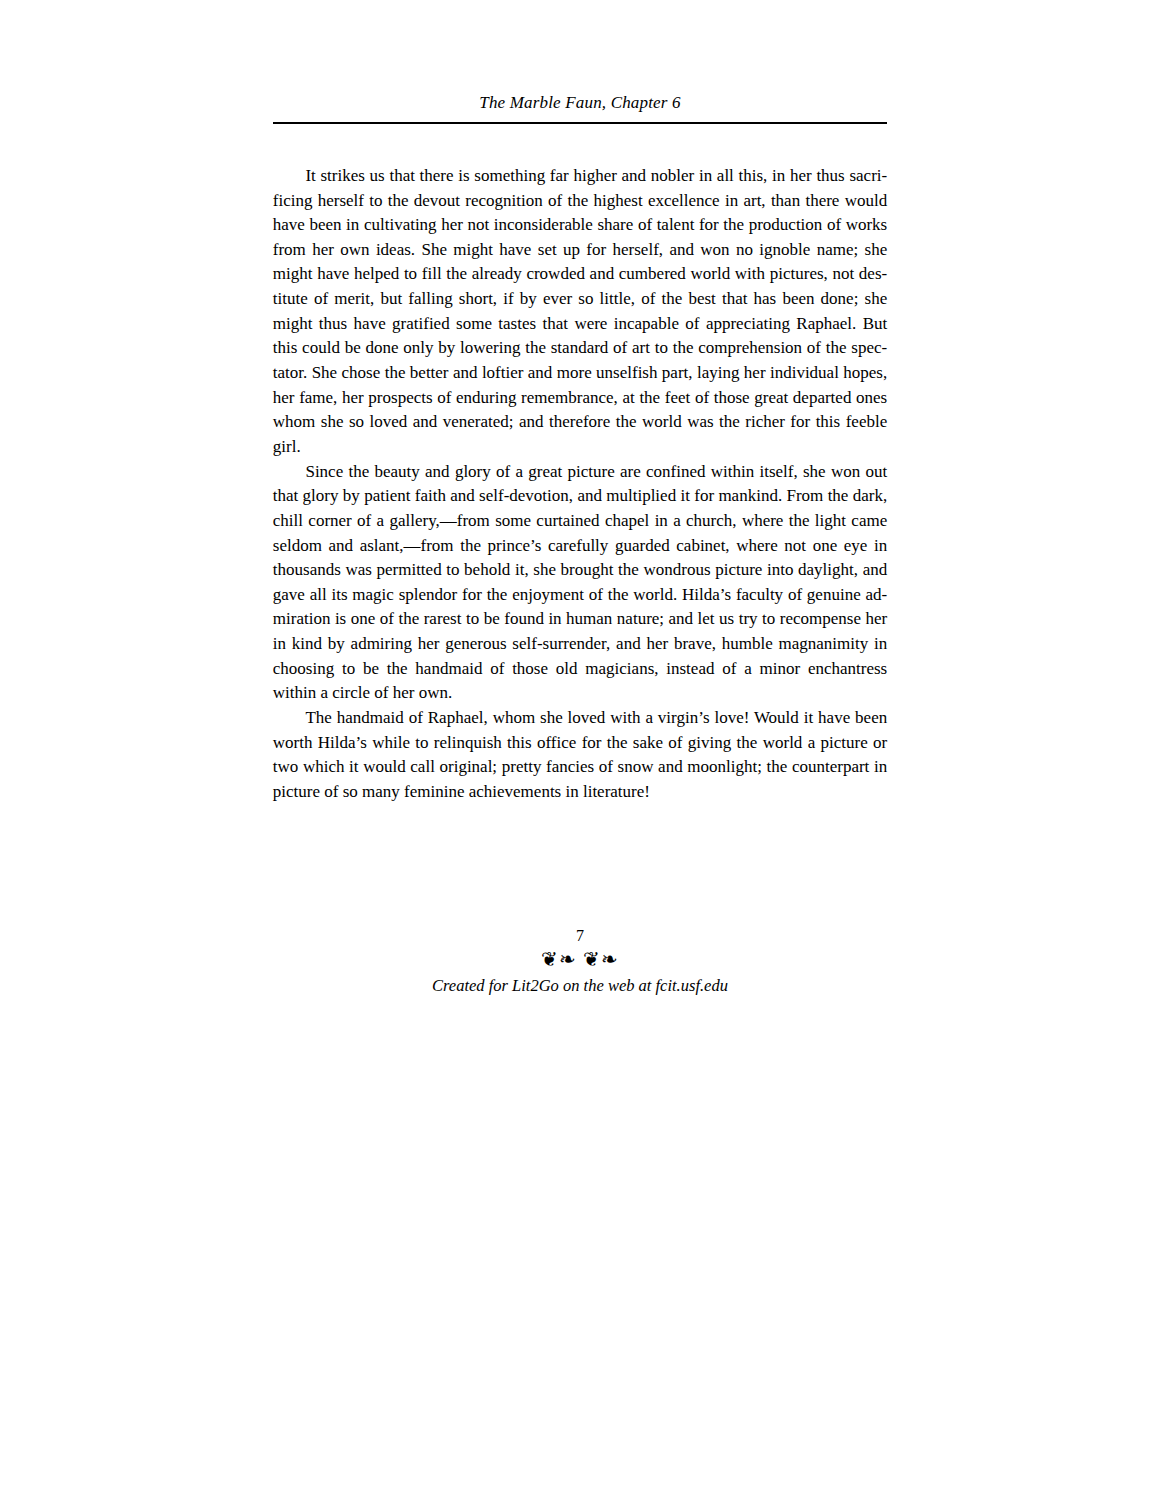The Marble Faun, Chapter 6
It strikes us that there is something far higher and nobler in all this, in her thus sacrificing herself to the devout recognition of the highest excellence in art, than there would have been in cultivating her not inconsiderable share of talent for the production of works from her own ideas. She might have set up for herself, and won no ignoble name; she might have helped to fill the already crowded and cumbered world with pictures, not destitute of merit, but falling short, if by ever so little, of the best that has been done; she might thus have gratified some tastes that were incapable of appreciating Raphael. But this could be done only by lowering the standard of art to the comprehension of the spectator. She chose the better and loftier and more unselfish part, laying her individual hopes, her fame, her prospects of enduring remembrance, at the feet of those great departed ones whom she so loved and venerated; and therefore the world was the richer for this feeble girl.
Since the beauty and glory of a great picture are confined within itself, she won out that glory by patient faith and self-devotion, and multiplied it for mankind. From the dark, chill corner of a gallery,—from some curtained chapel in a church, where the light came seldom and aslant,—from the prince’s carefully guarded cabinet, where not one eye in thousands was permitted to behold it, she brought the wondrous picture into daylight, and gave all its magic splendor for the enjoyment of the world. Hilda’s faculty of genuine admiration is one of the rarest to be found in human nature; and let us try to recompense her in kind by admiring her generous self-surrender, and her brave, humble magnanimity in choosing to be the handmaid of those old magicians, instead of a minor enchantress within a circle of her own.
The handmaid of Raphael, whom she loved with a virgin’s love! Would it have been worth Hilda’s while to relinquish this office for the sake of giving the world a picture or two which it would call original; pretty fancies of snow and moonlight; the counterpart in picture of so many feminine achievements in literature!
7
❦❧ ❦❧
Created for Lit2Go on the web at fcit.usf.edu